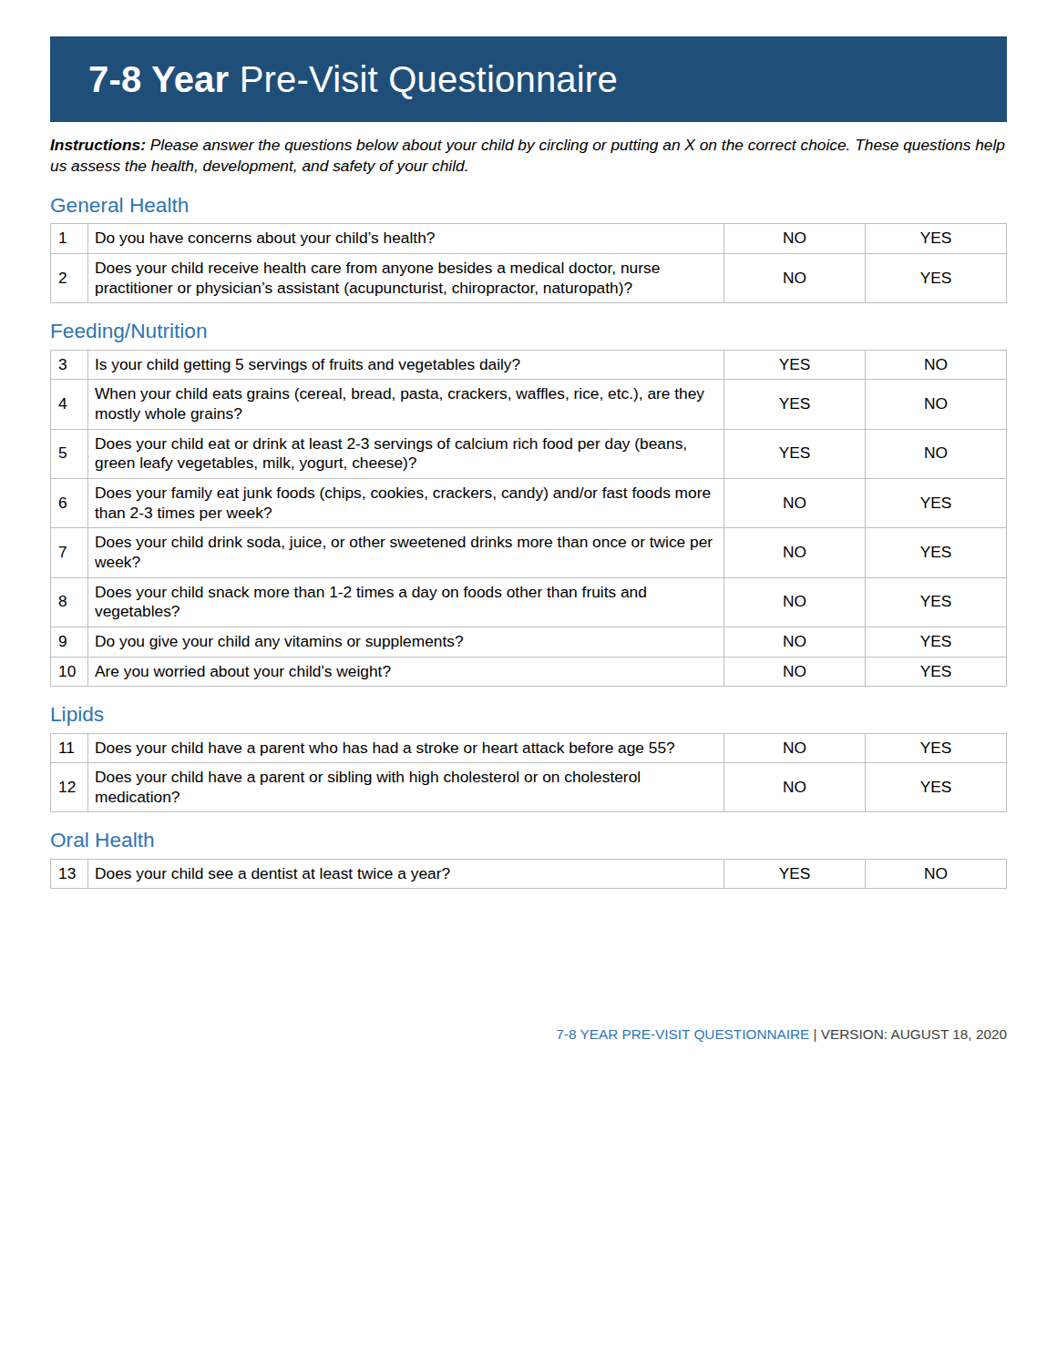7-8 Year Pre-Visit Questionnaire
Instructions: Please answer the questions below about your child by circling or putting an X on the correct choice. These questions help us assess the health, development, and safety of your child.
General Health
| 1 | Do you have concerns about your child’s health? | NO | YES |
| 2 | Does your child receive health care from anyone besides a medical doctor, nurse practitioner or physician’s assistant (acupuncturist, chiropractor, naturopath)? | NO | YES |
Feeding/Nutrition
| 3 | Is your child getting 5 servings of fruits and vegetables daily? | YES | NO |
| 4 | When your child eats grains (cereal, bread, pasta, crackers, waffles, rice, etc.), are they mostly whole grains? | YES | NO |
| 5 | Does your child eat or drink at least 2-3 servings of calcium rich food per day (beans, green leafy vegetables, milk, yogurt, cheese)? | YES | NO |
| 6 | Does your family eat junk foods (chips, cookies, crackers, candy) and/or fast foods more than 2-3 times per week? | NO | YES |
| 7 | Does your child drink soda, juice, or other sweetened drinks more than once or twice per week? | NO | YES |
| 8 | Does your child snack more than 1-2 times a day on foods other than fruits and vegetables? | NO | YES |
| 9 | Do you give your child any vitamins or supplements? | NO | YES |
| 10 | Are you worried about your child's weight? | NO | YES |
Lipids
| 11 | Does your child have a parent who has had a stroke or heart attack before age 55? | NO | YES |
| 12 | Does your child have a parent or sibling with high cholesterol or on cholesterol medication? | NO | YES |
Oral Health
| 13 | Does your child see a dentist at least twice a year? | YES | NO |
7-8 YEAR PRE-VISIT QUESTIONNAIRE | VERSION: AUGUST 18, 2020